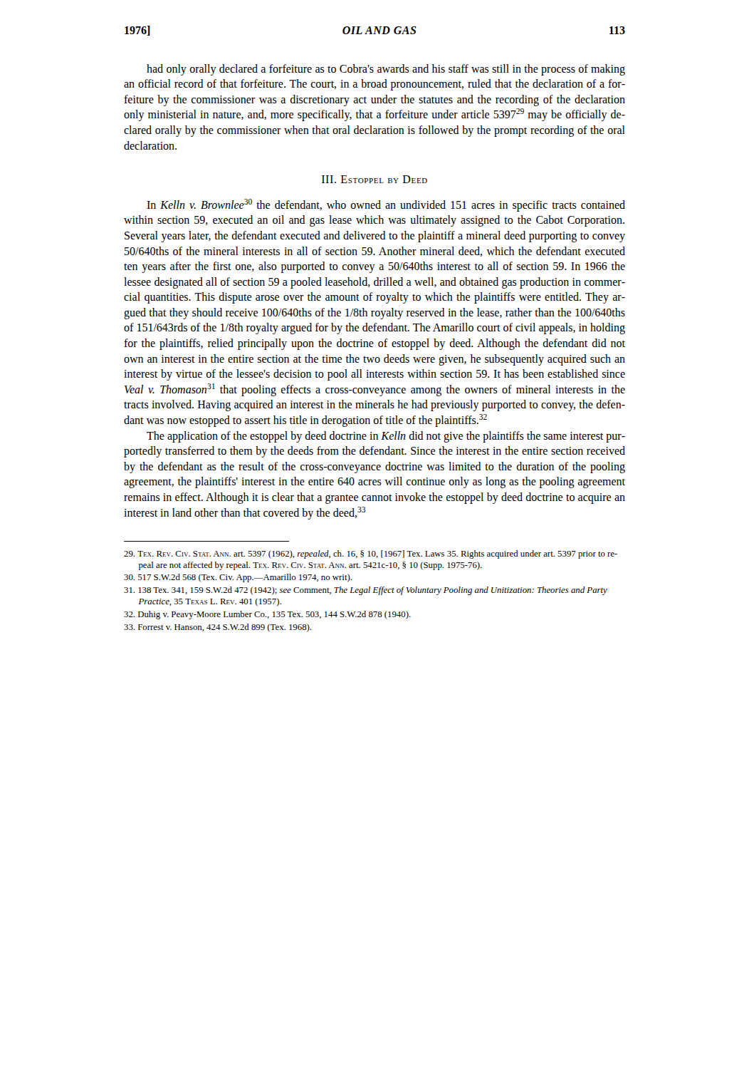1976] Oil and Gas 113
had only orally declared a forfeiture as to Cobra's awards and his staff was still in the process of making an official record of that forfeiture. The court, in a broad pronouncement, ruled that the declaration of a forfeiture by the commissioner was a discretionary act under the statutes and the recording of the declaration only ministerial in nature, and, more specifically, that a forfeiture under article 539729 may be officially declared orally by the commissioner when that oral declaration is followed by the prompt recording of the oral declaration.
III. Estoppel by Deed
In Kelln v. Brownlee30 the defendant, who owned an undivided 151 acres in specific tracts contained within section 59, executed an oil and gas lease which was ultimately assigned to the Cabot Corporation. Several years later, the defendant executed and delivered to the plaintiff a mineral deed purporting to convey 50/640ths of the mineral interests in all of section 59. Another mineral deed, which the defendant executed ten years after the first one, also purported to convey a 50/640ths interest to all of section 59. In 1966 the lessee designated all of section 59 a pooled leasehold, drilled a well, and obtained gas production in commercial quantities. This dispute arose over the amount of royalty to which the plaintiffs were entitled. They argued that they should receive 100/640ths of the 1/8th royalty reserved in the lease, rather than the 100/640ths of 151/643rds of the 1/8th royalty argued for by the defendant. The Amarillo court of civil appeals, in holding for the plaintiffs, relied principally upon the doctrine of estoppel by deed. Although the defendant did not own an interest in the entire section at the time the two deeds were given, he subsequently acquired such an interest by virtue of the lessee's decision to pool all interests within section 59. It has been established since Veal v. Thomason31 that pooling effects a cross-conveyance among the owners of mineral interests in the tracts involved. Having acquired an interest in the minerals he had previously purported to convey, the defendant was now estopped to assert his title in derogation of title of the plaintiffs.32
The application of the estoppel by deed doctrine in Kelln did not give the plaintiffs the same interest purportedly transferred to them by the deeds from the defendant. Since the interest in the entire section received by the defendant as the result of the cross-conveyance doctrine was limited to the duration of the pooling agreement, the plaintiffs' interest in the entire 640 acres will continue only as long as the pooling agreement remains in effect. Although it is clear that a grantee cannot invoke the estoppel by deed doctrine to acquire an interest in land other than that covered by the deed,33
29. Tex. Rev. Civ. Stat. Ann. art. 5397 (1962), repealed, ch. 16, § 10, [1967] Tex. Laws 35. Rights acquired under art. 5397 prior to repeal are not affected by repeal. Tex. Rev. Civ. Stat. Ann. art. 5421c-10, § 10 (Supp. 1975-76).
30. 517 S.W.2d 568 (Tex. Civ. App.—Amarillo 1974, no writ).
31. 138 Tex. 341, 159 S.W.2d 472 (1942); see Comment, The Legal Effect of Voluntary Pooling and Unitization: Theories and Party Practice, 35 Texas L. Rev. 401 (1957).
32. Duhig v. Peavy-Moore Lumber Co., 135 Tex. 503, 144 S.W.2d 878 (1940).
33. Forrest v. Hanson, 424 S.W.2d 899 (Tex. 1968).